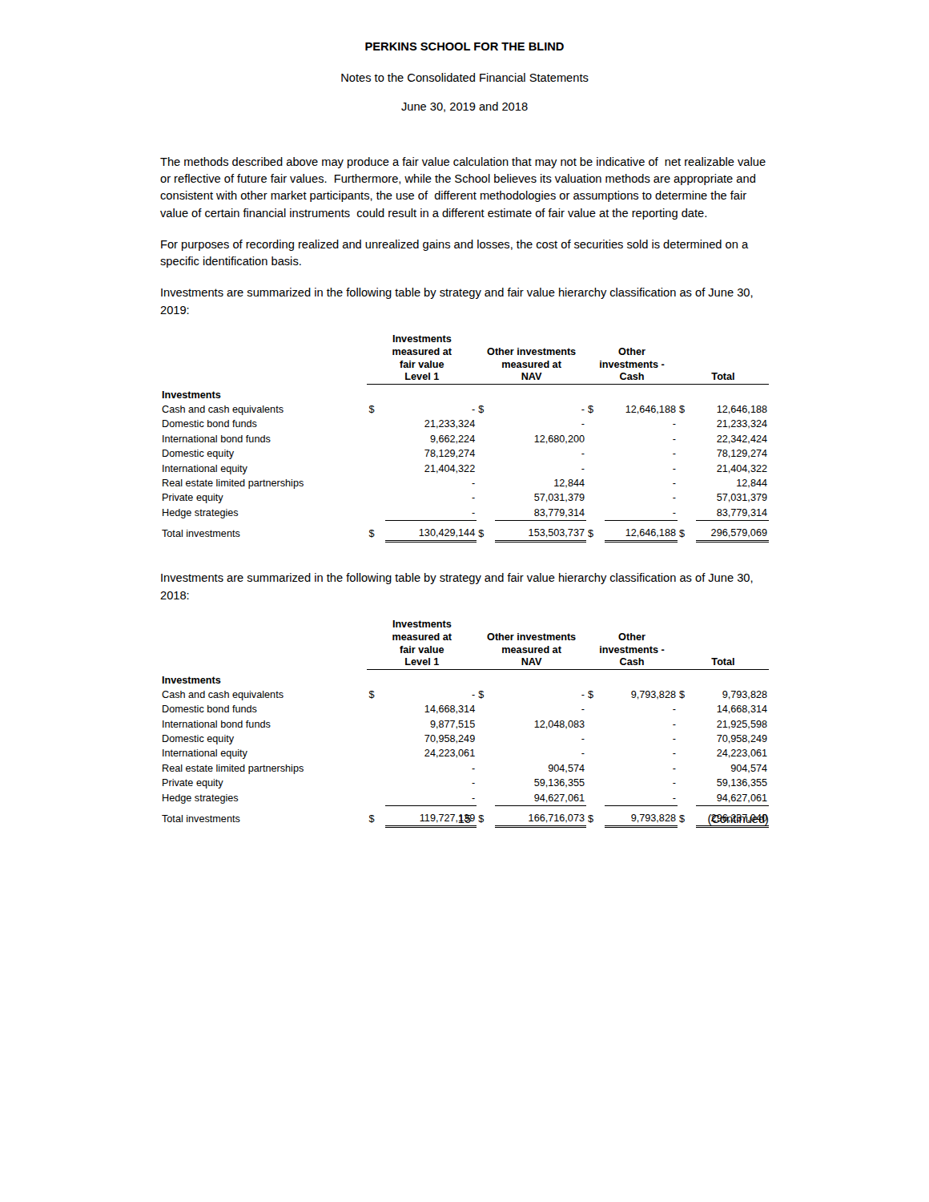PERKINS SCHOOL FOR THE BLIND
Notes to the Consolidated Financial Statements
June 30, 2019 and 2018
The methods described above may produce a fair value calculation that may not be indicative of net realizable value or reflective of future fair values. Furthermore, while the School believes its valuation methods are appropriate and consistent with other market participants, the use of different methodologies or assumptions to determine the fair value of certain financial instruments could result in a different estimate of fair value at the reporting date.
For purposes of recording realized and unrealized gains and losses, the cost of securities sold is determined on a specific identification basis.
Investments are summarized in the following table by strategy and fair value hierarchy classification as of June 30, 2019:
| | Investments measured at fair value | Other investments measured at | Other investments - | |
| --- | --- | --- | --- | --- |
| | Level 1 | NAV | Cash | Total |
| Investments | |
| Cash and cash equivalents | $ | - | $ | - | $ | 12,646,188 | $ | 12,646,188 |
| Domestic bond funds | | 21,233,324 | | - | | - | | 21,233,324 |
| International bond funds | | 9,662,224 | | 12,680,200 | | - | | 22,342,424 |
| Domestic equity | | 78,129,274 | | - | | - | | 78,129,274 |
| International equity | | 21,404,322 | | - | | - | | 21,404,322 |
| Real estate limited partnerships | | - | | 12,844 | | - | | 12,844 |
| Private equity | | - | | 57,031,379 | | - | | 57,031,379 |
| Hedge strategies | | - | | 83,779,314 | | - | | 83,779,314 |
| Total investments | $ | 130,429,144 | $ | 153,503,737 | $ | 12,646,188 | $ | 296,579,069 |
Investments are summarized in the following table by strategy and fair value hierarchy classification as of June 30, 2018:
| | Investments measured at fair value | Other investments measured at | Other investments - | |
| --- | --- | --- | --- | --- |
| | Level 1 | NAV | Cash | Total |
| Investments | |
| Cash and cash equivalents | $ | - | $ | - | $ | 9,793,828 | $ | 9,793,828 |
| Domestic bond funds | | 14,668,314 | | - | | - | | 14,668,314 |
| International bond funds | | 9,877,515 | | 12,048,083 | | - | | 21,925,598 |
| Domestic equity | | 70,958,249 | | - | | - | | 70,958,249 |
| International equity | | 24,223,061 | | - | | - | | 24,223,061 |
| Real estate limited partnerships | | - | | 904,574 | | - | | 904,574 |
| Private equity | | - | | 59,136,355 | | - | | 59,136,355 |
| Hedge strategies | | - | | 94,627,061 | | - | | 94,627,061 |
| Total investments | $ | 119,727,139 | $ | 166,716,073 | $ | 9,793,828 | $ | 296,237,040 |
15
(Continued)